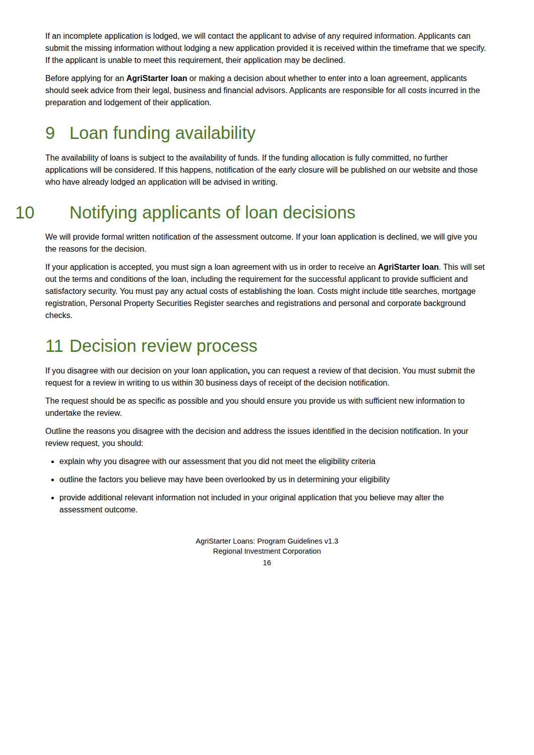If an incomplete application is lodged, we will contact the applicant to advise of any required information. Applicants can submit the missing information without lodging a new application provided it is received within the timeframe that we specify. If the applicant is unable to meet this requirement, their application may be declined.
Before applying for an AgriStarter loan or making a decision about whether to enter into a loan agreement, applicants should seek advice from their legal, business and financial advisors. Applicants are responsible for all costs incurred in the preparation and lodgement of their application.
9 Loan funding availability
The availability of loans is subject to the availability of funds. If the funding allocation is fully committed, no further applications will be considered. If this happens, notification of the early closure will be published on our website and those who have already lodged an application will be advised in writing.
10 Notifying applicants of loan decisions
We will provide formal written notification of the assessment outcome. If your loan application is declined, we will give you the reasons for the decision.
If your application is accepted, you must sign a loan agreement with us in order to receive an AgriStarter loan. This will set out the terms and conditions of the loan, including the requirement for the successful applicant to provide sufficient and satisfactory security. You must pay any actual costs of establishing the loan. Costs might include title searches, mortgage registration, Personal Property Securities Register searches and registrations and personal and corporate background checks.
11 Decision review process
If you disagree with our decision on your loan application, you can request a review of that decision. You must submit the request for a review in writing to us within 30 business days of receipt of the decision notification.
The request should be as specific as possible and you should ensure you provide us with sufficient new information to undertake the review.
Outline the reasons you disagree with the decision and address the issues identified in the decision notification. In your review request, you should:
explain why you disagree with our assessment that you did not meet the eligibility criteria
outline the factors you believe may have been overlooked by us in determining your eligibility
provide additional relevant information not included in your original application that you believe may alter the assessment outcome.
AgriStarter Loans: Program Guidelines v1.3
Regional Investment Corporation
16